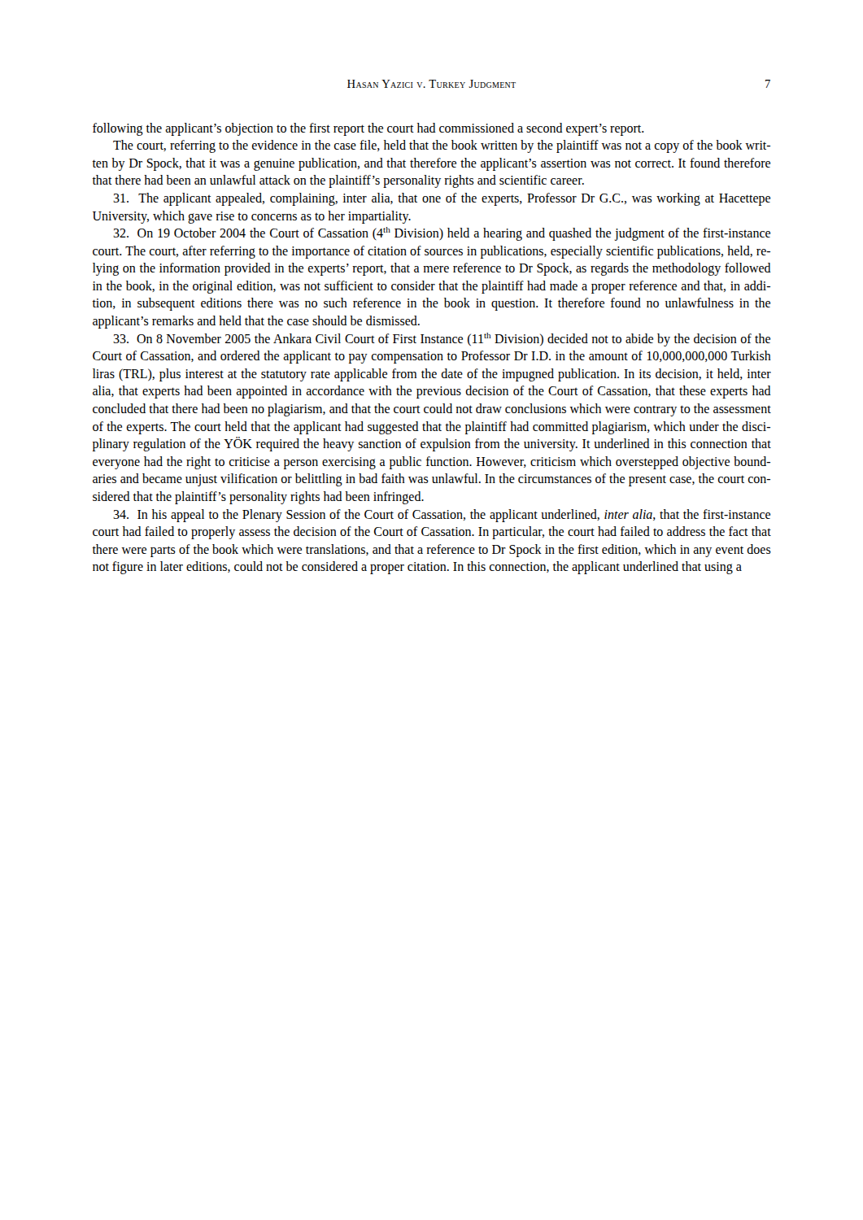Hasan Yazici v. Turkey Judgment 7
following the applicant’s objection to the first report the court had commissioned a second expert’s report.
The court, referring to the evidence in the case file, held that the book written by the plaintiff was not a copy of the book written by Dr Spock, that it was a genuine publication, and that therefore the applicant’s assertion was not correct. It found therefore that there had been an unlawful attack on the plaintiff’s personality rights and scientific career.
31. The applicant appealed, complaining, inter alia, that one of the experts, Professor Dr G.C., was working at Hacettepe University, which gave rise to concerns as to her impartiality.
32. On 19 October 2004 the Court of Cassation (4th Division) held a hearing and quashed the judgment of the first-instance court. The court, after referring to the importance of citation of sources in publications, especially scientific publications, held, relying on the information provided in the experts’ report, that a mere reference to Dr Spock, as regards the methodology followed in the book, in the original edition, was not sufficient to consider that the plaintiff had made a proper reference and that, in addition, in subsequent editions there was no such reference in the book in question. It therefore found no unlawfulness in the applicant’s remarks and held that the case should be dismissed.
33. On 8 November 2005 the Ankara Civil Court of First Instance (11th Division) decided not to abide by the decision of the Court of Cassation, and ordered the applicant to pay compensation to Professor Dr I.D. in the amount of 10,000,000,000 Turkish liras (TRL), plus interest at the statutory rate applicable from the date of the impugned publication. In its decision, it held, inter alia, that experts had been appointed in accordance with the previous decision of the Court of Cassation, that these experts had concluded that there had been no plagiarism, and that the court could not draw conclusions which were contrary to the assessment of the experts. The court held that the applicant had suggested that the plaintiff had committed plagiarism, which under the disciplinary regulation of the YÖK required the heavy sanction of expulsion from the university. It underlined in this connection that everyone had the right to criticise a person exercising a public function. However, criticism which overstepped objective boundaries and became unjust vilification or belittling in bad faith was unlawful. In the circumstances of the present case, the court considered that the plaintiff’s personality rights had been infringed.
34. In his appeal to the Plenary Session of the Court of Cassation, the applicant underlined, inter alia, that the first-instance court had failed to properly assess the decision of the Court of Cassation. In particular, the court had failed to address the fact that there were parts of the book which were translations, and that a reference to Dr Spock in the first edition, which in any event does not figure in later editions, could not be considered a proper citation. In this connection, the applicant underlined that using a